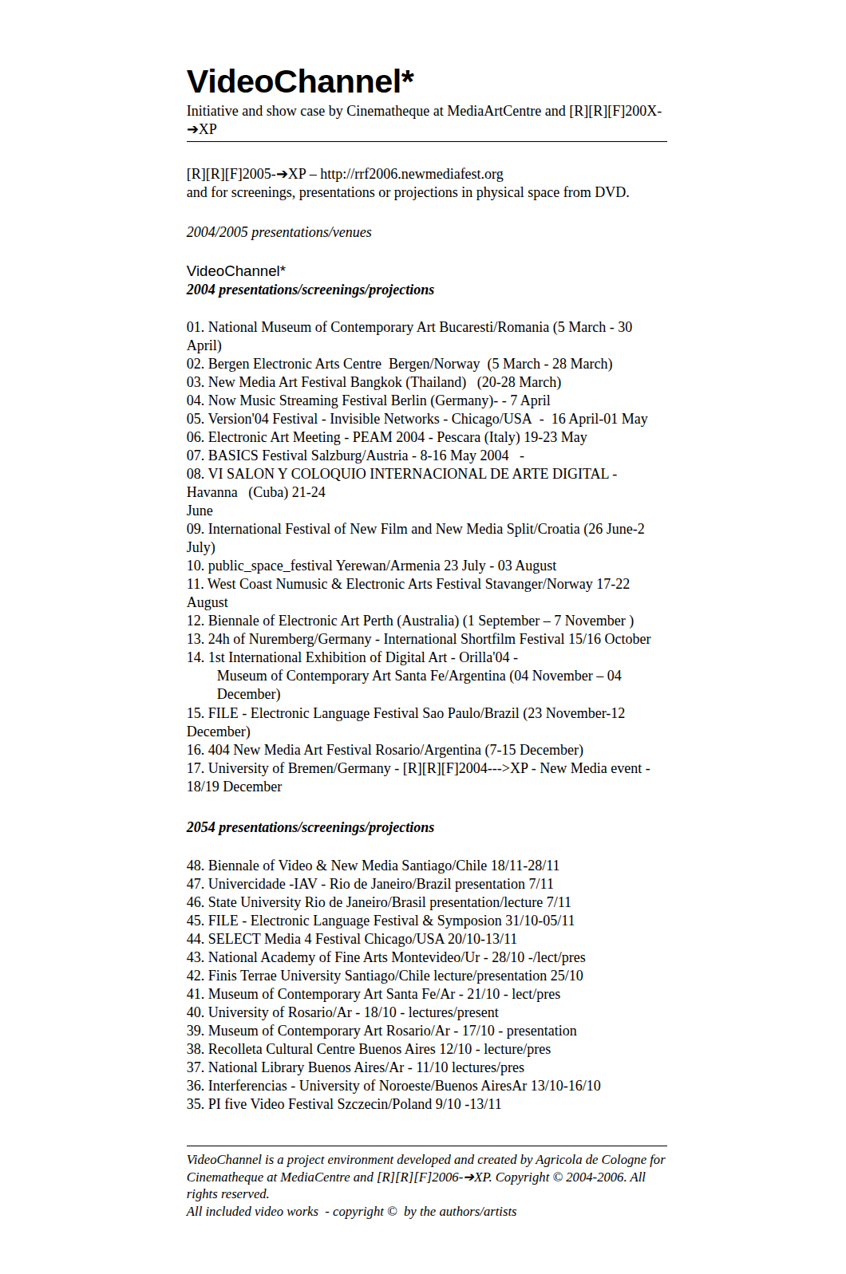VideoChannel*
Initiative and show case by Cinematheque at MediaArtCentre and [R][R][F]200X-➔XP
[R][R][F]2005-➔XP – http://rrf2006.newmediafest.org
and for screenings, presentations or projections in physical space from DVD.
2004/2005 presentations/venues
VideoChannel*
2004 presentations/screenings/projections
01. National Museum of Contemporary Art Bucaresti/Romania (5 March - 30
April)
02. Bergen Electronic Arts Centre Bergen/Norway (5 March - 28 March)
03. New Media Art Festival Bangkok (Thailand) (20-28 March)
04. Now Music Streaming Festival Berlin (Germany)- - 7 April
05. Version'04 Festival - Invisible Networks - Chicago/USA - 16 April-01 May
06. Electronic Art Meeting - PEAM 2004 - Pescara (Italy) 19-23 May
07. BASICS Festival Salzburg/Austria - 8-16 May 2004 -
08. VI SALON Y COLOQUIO INTERNACIONAL DE ARTE DIGITAL - Havanna (Cuba) 21-24
June
09. International Festival of New Film and New Media Split/Croatia (26 June-2 July)
10. public_space_festival Yerewan/Armenia 23 July - 03 August
11. West Coast Numusic & Electronic Arts Festival Stavanger/Norway 17-22 August
12. Biennale of Electronic Art Perth (Australia) (1 September – 7 November )
13. 24h of Nuremberg/Germany - International Shortfilm Festival 15/16 October
14. 1st International Exhibition of Digital Art - Orilla'04 -
Museum of Contemporary Art Santa Fe/Argentina (04 November – 04 December)
15. FILE - Electronic Language Festival Sao Paulo/Brazil (23 November-12 December)
16. 404 New Media Art Festival Rosario/Argentina (7-15 December)
17. University of Bremen/Germany - [R][R][F]2004--->XP - New Media event - 18/19 December
2054 presentations/screenings/projections
48. Biennale of Video & New Media Santiago/Chile 18/11-28/11
47. Univercidade -IAV - Rio de Janeiro/Brazil presentation 7/11
46. State University Rio de Janeiro/Brasil presentation/lecture 7/11
45. FILE - Electronic Language Festival & Symposion 31/10-05/11
44. SELECT Media 4 Festival Chicago/USA 20/10-13/11
43. National Academy of Fine Arts Montevideo/Ur - 28/10 -/lect/pres
42. Finis Terrae University Santiago/Chile lecture/presentation 25/10
41. Museum of Contemporary Art Santa Fe/Ar - 21/10 - lect/pres
40. University of Rosario/Ar - 18/10 - lectures/present
39. Museum of Contemporary Art Rosario/Ar - 17/10 - presentation
38. Recolleta Cultural Centre Buenos Aires 12/10 - lecture/pres
37. National Library Buenos Aires/Ar - 11/10 lectures/pres
36. Interferencias - University of Noroeste/Buenos AiresAr 13/10-16/10
35. PI five Video Festival Szczecin/Poland 9/10 -13/11
VideoChannel is a project environment developed and created by Agricola de Cologne for
Cinematheque at MediaCentre and [R][R][F]2006-➔XP. Copyright © 2004-2006. All rights reserved.
All included video works - copyright © by the authors/artists